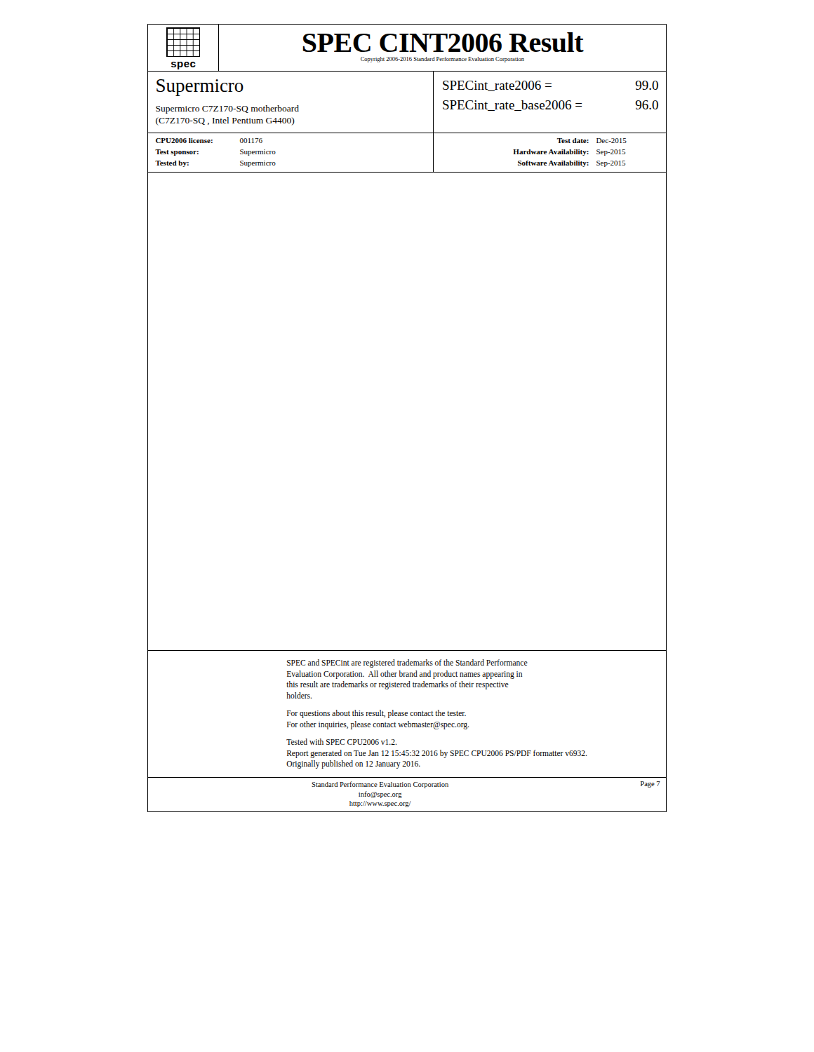spec
SPEC CINT2006 Result
Copyright 2006-2016 Standard Performance Evaluation Corporation
Supermicro
Supermicro C7Z170-SQ motherboard
(C7Z170-SQ , Intel Pentium G4400)
SPECint_rate2006 =99.0
SPECint_rate_base2006 =96.0
CPU2006 license: 001176
Test sponsor: Supermicro
Tested by: Supermicro
Test date: Dec-2015
Hardware Availability: Sep-2015
Software Availability: Sep-2015
SPEC and SPECint are registered trademarks of the Standard Performance
Evaluation Corporation. All other brand and product names appearing in
this result are trademarks or registered trademarks of their respective
holders.
For questions about this result, please contact the tester.
For other inquiries, please contact webmaster@spec.org.
Tested with SPEC CPU2006 v1.2.
Report generated on Tue Jan 12 15:45:32 2016 by SPEC CPU2006 PS/PDF formatter v6932.
Originally published on 12 January 2016.
Standard Performance Evaluation Corporation
info@spec.org
http://www.spec.org/
Page 7